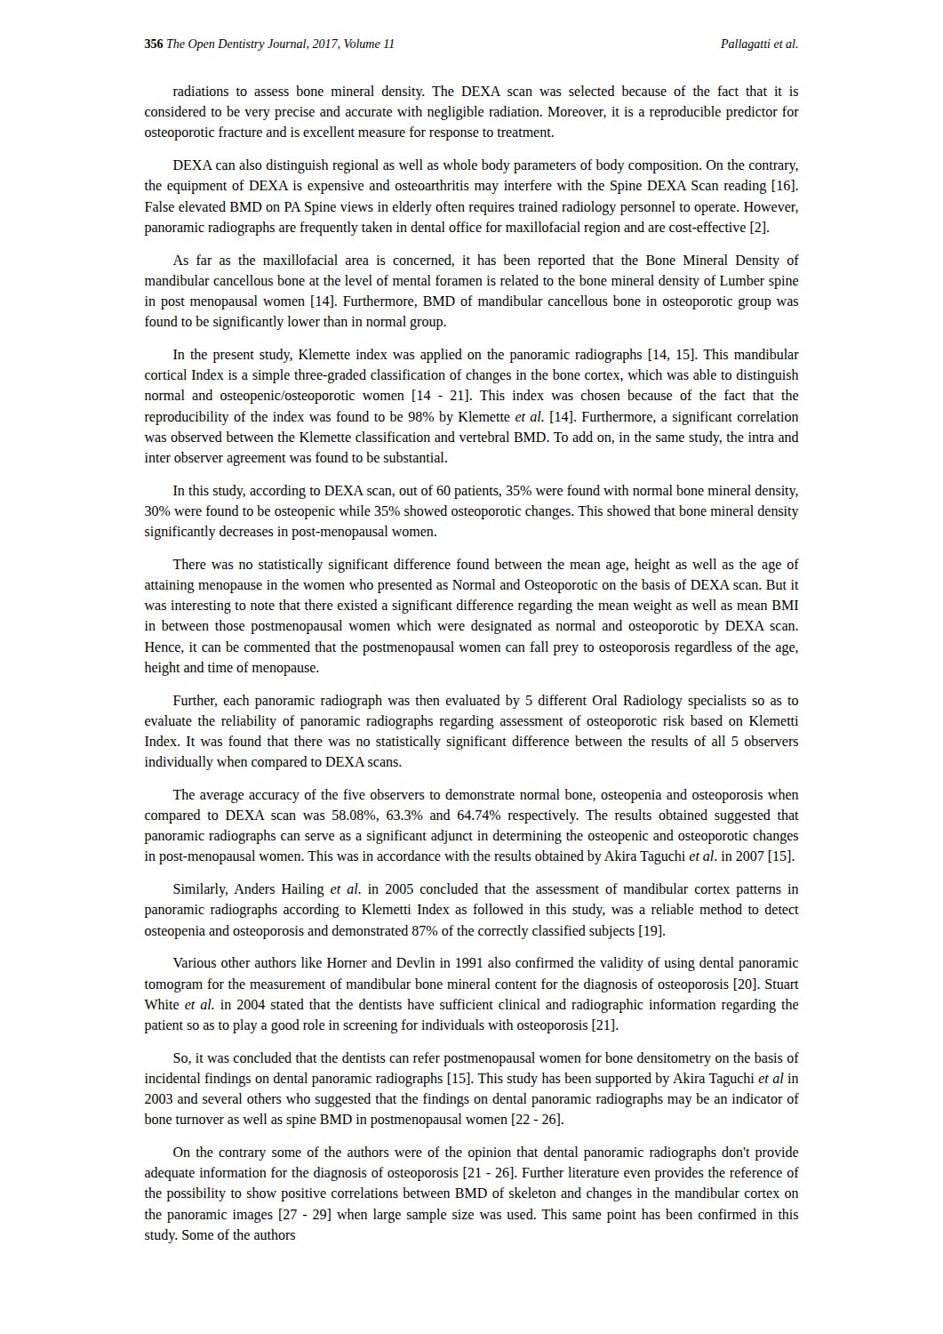356 The Open Dentistry Journal, 2017, Volume 11
Pallagatti et al.
radiations to assess bone mineral density. The DEXA scan was selected because of the fact that it is considered to be very precise and accurate with negligible radiation. Moreover, it is a reproducible predictor for osteoporotic fracture and is excellent measure for response to treatment.
DEXA can also distinguish regional as well as whole body parameters of body composition. On the contrary, the equipment of DEXA is expensive and osteoarthritis may interfere with the Spine DEXA Scan reading [16]. False elevated BMD on PA Spine views in elderly often requires trained radiology personnel to operate. However, panoramic radiographs are frequently taken in dental office for maxillofacial region and are cost-effective [2].
As far as the maxillofacial area is concerned, it has been reported that the Bone Mineral Density of mandibular cancellous bone at the level of mental foramen is related to the bone mineral density of Lumber spine in post menopausal women [14]. Furthermore, BMD of mandibular cancellous bone in osteoporotic group was found to be significantly lower than in normal group.
In the present study, Klemette index was applied on the panoramic radiographs [14, 15]. This mandibular cortical Index is a simple three-graded classification of changes in the bone cortex, which was able to distinguish normal and osteopenic/osteoporotic women [14 - 21]. This index was chosen because of the fact that the reproducibility of the index was found to be 98% by Klemette et al. [14]. Furthermore, a significant correlation was observed between the Klemette classification and vertebral BMD. To add on, in the same study, the intra and inter observer agreement was found to be substantial.
In this study, according to DEXA scan, out of 60 patients, 35% were found with normal bone mineral density, 30% were found to be osteopenic while 35% showed osteoporotic changes. This showed that bone mineral density significantly decreases in post-menopausal women.
There was no statistically significant difference found between the mean age, height as well as the age of attaining menopause in the women who presented as Normal and Osteoporotic on the basis of DEXA scan. But it was interesting to note that there existed a significant difference regarding the mean weight as well as mean BMI in between those postmenopausal women which were designated as normal and osteoporotic by DEXA scan. Hence, it can be commented that the postmenopausal women can fall prey to osteoporosis regardless of the age, height and time of menopause.
Further, each panoramic radiograph was then evaluated by 5 different Oral Radiology specialists so as to evaluate the reliability of panoramic radiographs regarding assessment of osteoporotic risk based on Klemetti Index. It was found that there was no statistically significant difference between the results of all 5 observers individually when compared to DEXA scans.
The average accuracy of the five observers to demonstrate normal bone, osteopenia and osteoporosis when compared to DEXA scan was 58.08%, 63.3% and 64.74% respectively. The results obtained suggested that panoramic radiographs can serve as a significant adjunct in determining the osteopenic and osteoporotic changes in post-menopausal women. This was in accordance with the results obtained by Akira Taguchi et al. in 2007 [15].
Similarly, Anders Hailing et al. in 2005 concluded that the assessment of mandibular cortex patterns in panoramic radiographs according to Klemetti Index as followed in this study, was a reliable method to detect osteopenia and osteoporosis and demonstrated 87% of the correctly classified subjects [19].
Various other authors like Horner and Devlin in 1991 also confirmed the validity of using dental panoramic tomogram for the measurement of mandibular bone mineral content for the diagnosis of osteoporosis [20]. Stuart White et al. in 2004 stated that the dentists have sufficient clinical and radiographic information regarding the patient so as to play a good role in screening for individuals with osteoporosis [21].
So, it was concluded that the dentists can refer postmenopausal women for bone densitometry on the basis of incidental findings on dental panoramic radiographs [15]. This study has been supported by Akira Taguchi et al in 2003 and several others who suggested that the findings on dental panoramic radiographs may be an indicator of bone turnover as well as spine BMD in postmenopausal women [22 - 26].
On the contrary some of the authors were of the opinion that dental panoramic radiographs don't provide adequate information for the diagnosis of osteoporosis [21 - 26]. Further literature even provides the reference of the possibility to show positive correlations between BMD of skeleton and changes in the mandibular cortex on the panoramic images [27 - 29] when large sample size was used. This same point has been confirmed in this study. Some of the authors